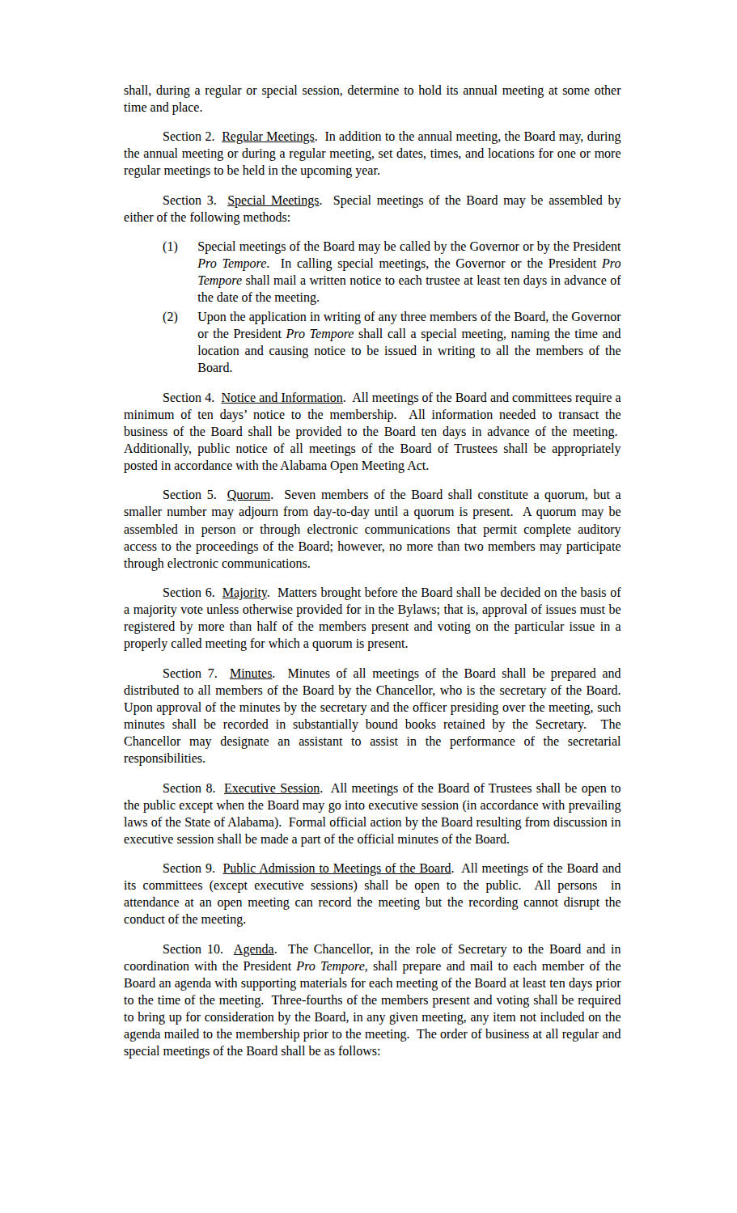shall, during a regular or special session, determine to hold its annual meeting at some other time and place.
Section 2. Regular Meetings. In addition to the annual meeting, the Board may, during the annual meeting or during a regular meeting, set dates, times, and locations for one or more regular meetings to be held in the upcoming year.
Section 3. Special Meetings. Special meetings of the Board may be assembled by either of the following methods:
(1) Special meetings of the Board may be called by the Governor or by the President Pro Tempore. In calling special meetings, the Governor or the President Pro Tempore shall mail a written notice to each trustee at least ten days in advance of the date of the meeting.
(2) Upon the application in writing of any three members of the Board, the Governor or the President Pro Tempore shall call a special meeting, naming the time and location and causing notice to be issued in writing to all the members of the Board.
Section 4. Notice and Information. All meetings of the Board and committees require a minimum of ten days’ notice to the membership. All information needed to transact the business of the Board shall be provided to the Board ten days in advance of the meeting. Additionally, public notice of all meetings of the Board of Trustees shall be appropriately posted in accordance with the Alabama Open Meeting Act.
Section 5. Quorum. Seven members of the Board shall constitute a quorum, but a smaller number may adjourn from day-to-day until a quorum is present. A quorum may be assembled in person or through electronic communications that permit complete auditory access to the proceedings of the Board; however, no more than two members may participate through electronic communications.
Section 6. Majority. Matters brought before the Board shall be decided on the basis of a majority vote unless otherwise provided for in the Bylaws; that is, approval of issues must be registered by more than half of the members present and voting on the particular issue in a properly called meeting for which a quorum is present.
Section 7. Minutes. Minutes of all meetings of the Board shall be prepared and distributed to all members of the Board by the Chancellor, who is the secretary of the Board. Upon approval of the minutes by the secretary and the officer presiding over the meeting, such minutes shall be recorded in substantially bound books retained by the Secretary. The Chancellor may designate an assistant to assist in the performance of the secretarial responsibilities.
Section 8. Executive Session. All meetings of the Board of Trustees shall be open to the public except when the Board may go into executive session (in accordance with prevailing laws of the State of Alabama). Formal official action by the Board resulting from discussion in executive session shall be made a part of the official minutes of the Board.
Section 9. Public Admission to Meetings of the Board. All meetings of the Board and its committees (except executive sessions) shall be open to the public. All persons in attendance at an open meeting can record the meeting but the recording cannot disrupt the conduct of the meeting.
Section 10. Agenda. The Chancellor, in the role of Secretary to the Board and in coordination with the President Pro Tempore, shall prepare and mail to each member of the Board an agenda with supporting materials for each meeting of the Board at least ten days prior to the time of the meeting. Three-fourths of the members present and voting shall be required to bring up for consideration by the Board, in any given meeting, any item not included on the agenda mailed to the membership prior to the meeting. The order of business at all regular and special meetings of the Board shall be as follows: